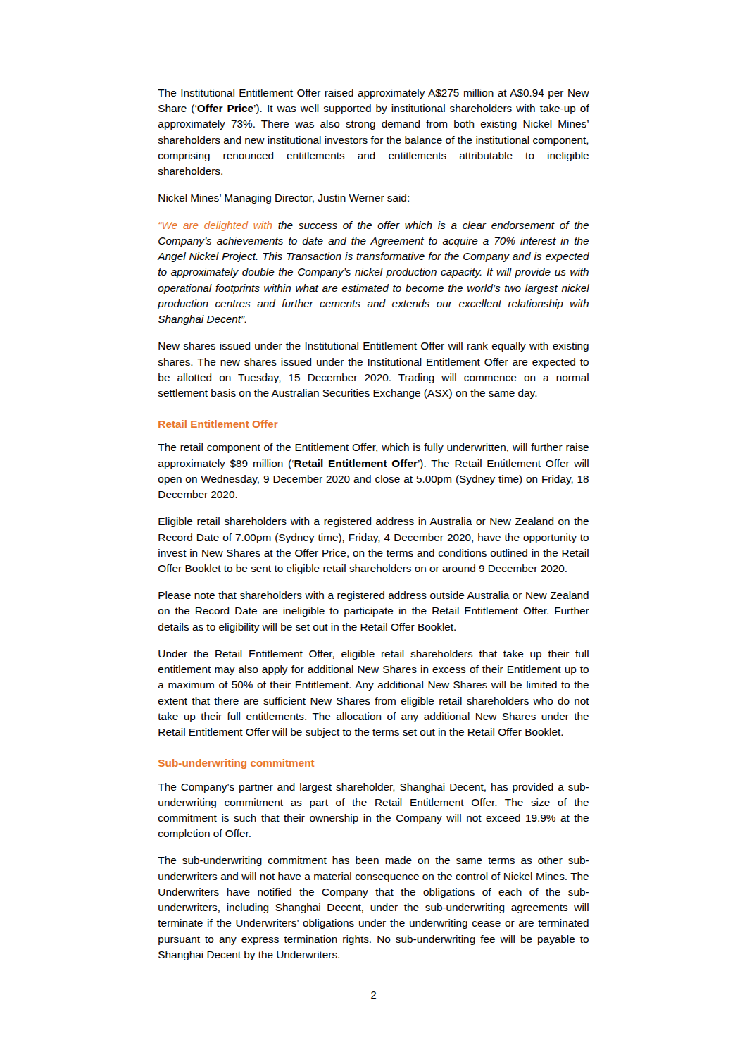The Institutional Entitlement Offer raised approximately A$275 million at A$0.94 per New Share (‘Offer Price’). It was well supported by institutional shareholders with take-up of approximately 73%. There was also strong demand from both existing Nickel Mines’ shareholders and new institutional investors for the balance of the institutional component, comprising renounced entitlements and entitlements attributable to ineligible shareholders.
Nickel Mines’ Managing Director, Justin Werner said:
“We are delighted with the success of the offer which is a clear endorsement of the Company’s achievements to date and the Agreement to acquire a 70% interest in the Angel Nickel Project. This Transaction is transformative for the Company and is expected to approximately double the Company’s nickel production capacity. It will provide us with operational footprints within what are estimated to become the world’s two largest nickel production centres and further cements and extends our excellent relationship with Shanghai Decent”.
New shares issued under the Institutional Entitlement Offer will rank equally with existing shares. The new shares issued under the Institutional Entitlement Offer are expected to be allotted on Tuesday, 15 December 2020. Trading will commence on a normal settlement basis on the Australian Securities Exchange (ASX) on the same day.
Retail Entitlement Offer
The retail component of the Entitlement Offer, which is fully underwritten, will further raise approximately $89 million (‘Retail Entitlement Offer’). The Retail Entitlement Offer will open on Wednesday, 9 December 2020 and close at 5.00pm (Sydney time) on Friday, 18 December 2020.
Eligible retail shareholders with a registered address in Australia or New Zealand on the Record Date of 7.00pm (Sydney time), Friday, 4 December 2020, have the opportunity to invest in New Shares at the Offer Price, on the terms and conditions outlined in the Retail Offer Booklet to be sent to eligible retail shareholders on or around 9 December 2020.
Please note that shareholders with a registered address outside Australia or New Zealand on the Record Date are ineligible to participate in the Retail Entitlement Offer. Further details as to eligibility will be set out in the Retail Offer Booklet.
Under the Retail Entitlement Offer, eligible retail shareholders that take up their full entitlement may also apply for additional New Shares in excess of their Entitlement up to a maximum of 50% of their Entitlement. Any additional New Shares will be limited to the extent that there are sufficient New Shares from eligible retail shareholders who do not take up their full entitlements. The allocation of any additional New Shares under the Retail Entitlement Offer will be subject to the terms set out in the Retail Offer Booklet.
Sub-underwriting commitment
The Company’s partner and largest shareholder, Shanghai Decent, has provided a sub-underwriting commitment as part of the Retail Entitlement Offer. The size of the commitment is such that their ownership in the Company will not exceed 19.9% at the completion of Offer.
The sub-underwriting commitment has been made on the same terms as other sub-underwriters and will not have a material consequence on the control of Nickel Mines. The Underwriters have notified the Company that the obligations of each of the sub-underwriters, including Shanghai Decent, under the sub-underwriting agreements will terminate if the Underwriters’ obligations under the underwriting cease or are terminated pursuant to any express termination rights. No sub-underwriting fee will be payable to Shanghai Decent by the Underwriters.
2